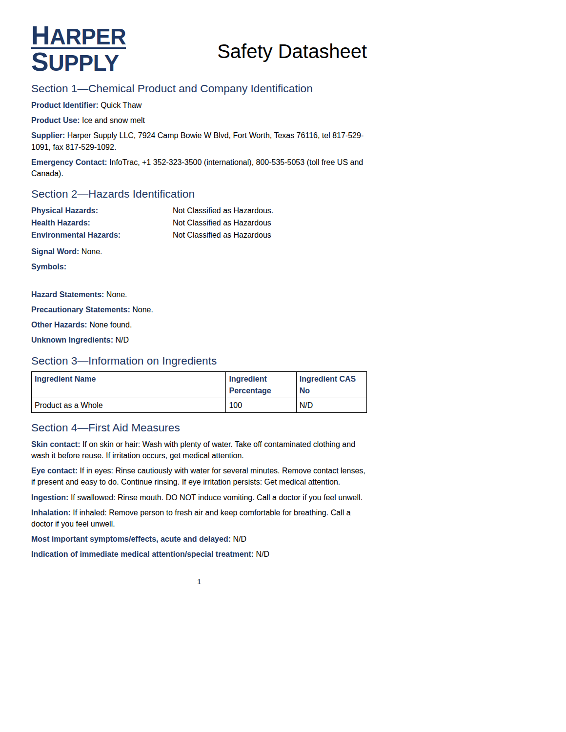HARPER SUPPLY
Safety Datasheet
Section 1—Chemical Product and Company Identification
Product Identifier: Quick Thaw
Product Use: Ice and snow melt
Supplier: Harper Supply LLC, 7924 Camp Bowie W Blvd, Fort Worth, Texas 76116, tel 817-529-1091, fax 817-529-1092.
Emergency Contact: InfoTrac, +1 352-323-3500 (international), 800-535-5053 (toll free US and Canada).
Section 2—Hazards Identification
Physical Hazards:
Not Classified as Hazardous.
Health Hazards:
Not Classified as Hazardous
Environmental Hazards:
Not Classified as Hazardous
Signal Word: None.
Symbols:
Hazard Statements: None.
Precautionary Statements: None.
Other Hazards: None found.
Unknown Ingredients: N/D
Section 3—Information on Ingredients
| Ingredient Name | Ingredient Percentage | Ingredient CAS No |
| --- | --- | --- |
| Product as a Whole | 100 | N/D |
Section 4—First Aid Measures
Skin contact: If on skin or hair: Wash with plenty of water. Take off contaminated clothing and wash it before reuse. If irritation occurs, get medical attention.
Eye contact: If in eyes: Rinse cautiously with water for several minutes. Remove contact lenses, if present and easy to do. Continue rinsing. If eye irritation persists: Get medical attention.
Ingestion: If swallowed: Rinse mouth. DO NOT induce vomiting. Call a doctor if you feel unwell.
Inhalation: If inhaled: Remove person to fresh air and keep comfortable for breathing. Call a doctor if you feel unwell.
Most important symptoms/effects, acute and delayed: N/D
Indication of immediate medical attention/special treatment: N/D
1